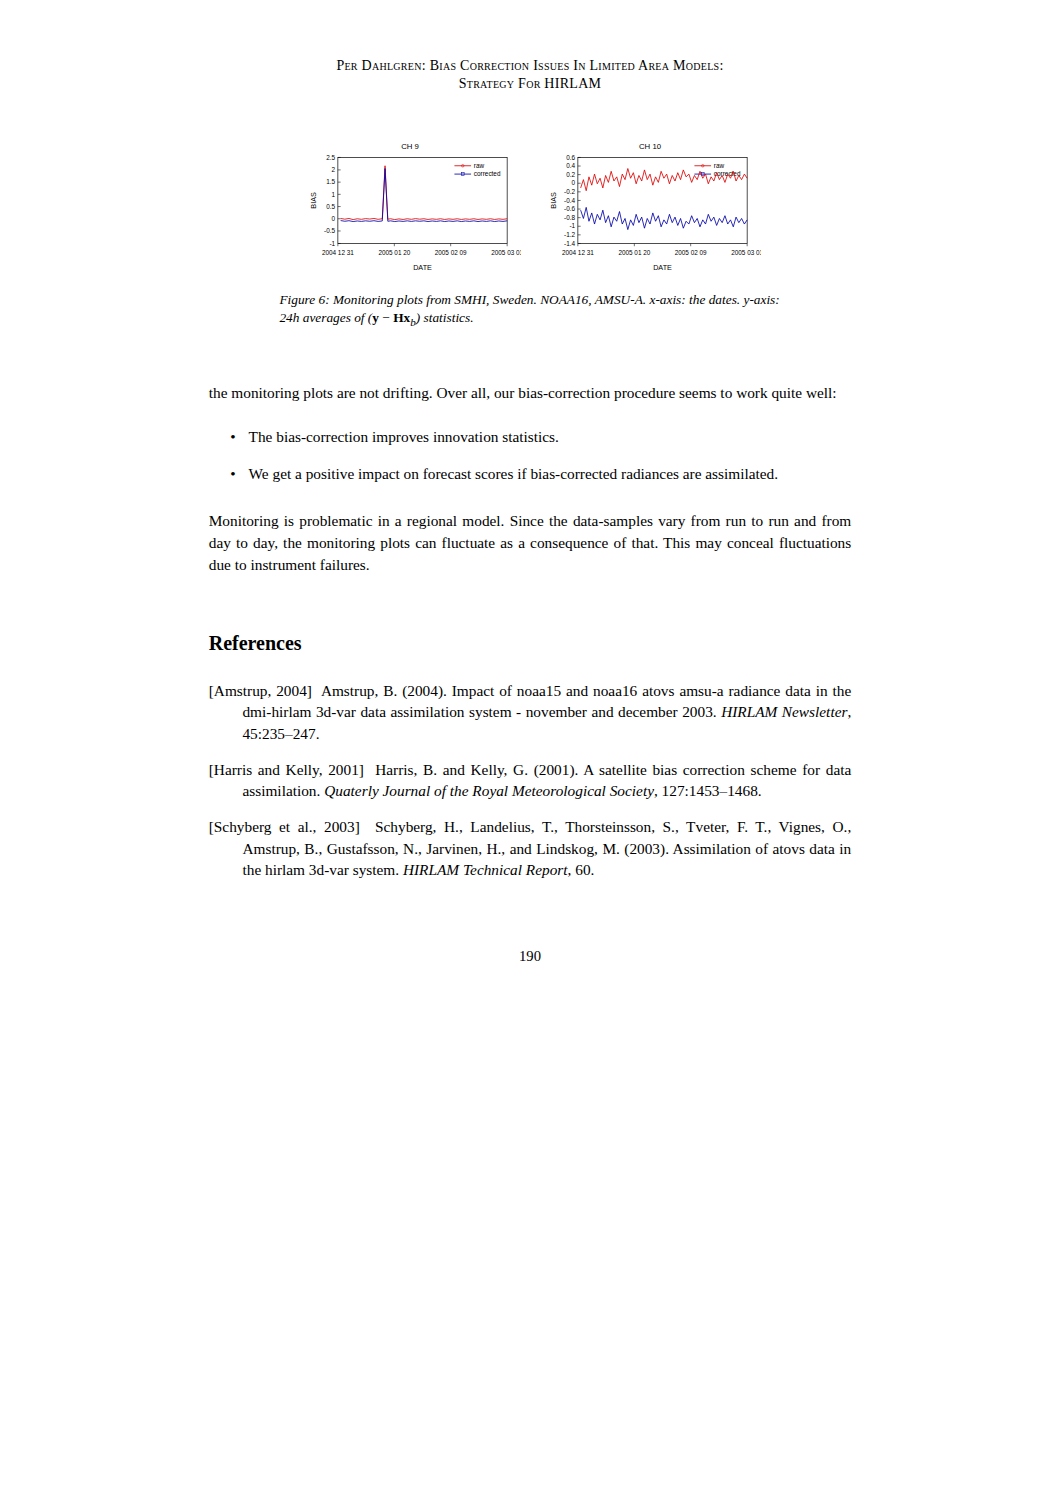Per Dahlgren: Bias Correction Issues In Limited Area Models:
Strategy For HIRLAM
CH 9 2.5 2 1.5 1 0.5 0 -0.5 -1 BIAS 2004 12 31 2005 01 20 2005 02 09 2005 03 01 DATE raw corrected
CH 10 0.6 0.4 0.2 0 -0.2 -0.4 -0.6 -0.8 -1 -1.2 -1.4 BIAS 2004 12 31 2005 01 20 2005 02 09 2005 03 01 DATE raw corrected
Figure 6: Monitoring plots from SMHI, Sweden. NOAA16, AMSU-A. x-axis: the dates. y-axis: 24h averages of (y − Hxb) statistics.
the monitoring plots are not drifting. Over all, our bias-correction procedure seems to work quite well:
The bias-correction improves innovation statistics.
We get a positive impact on forecast scores if bias-corrected radiances are assimilated.
Monitoring is problematic in a regional model. Since the data-samples vary from run to run and from day to day, the monitoring plots can fluctuate as a consequence of that. This may conceal fluctuations due to instrument failures.
References
[Amstrup, 2004] Amstrup, B. (2004). Impact of noaa15 and noaa16 atovs amsu-a radiance data in the dmi-hirlam 3d-var data assimilation system - november and december 2003. HIRLAM Newsletter, 45:235–247.
[Harris and Kelly, 2001] Harris, B. and Kelly, G. (2001). A satellite bias correction scheme for data assimilation. Quaterly Journal of the Royal Meteorological Society, 127:1453–1468.
[Schyberg et al., 2003] Schyberg, H., Landelius, T., Thorsteinsson, S., Tveter, F. T., Vignes, O., Amstrup, B., Gustafsson, N., Jarvinen, H., and Lindskog, M. (2003). Assimilation of atovs data in the hirlam 3d-var system. HIRLAM Technical Report, 60.
190